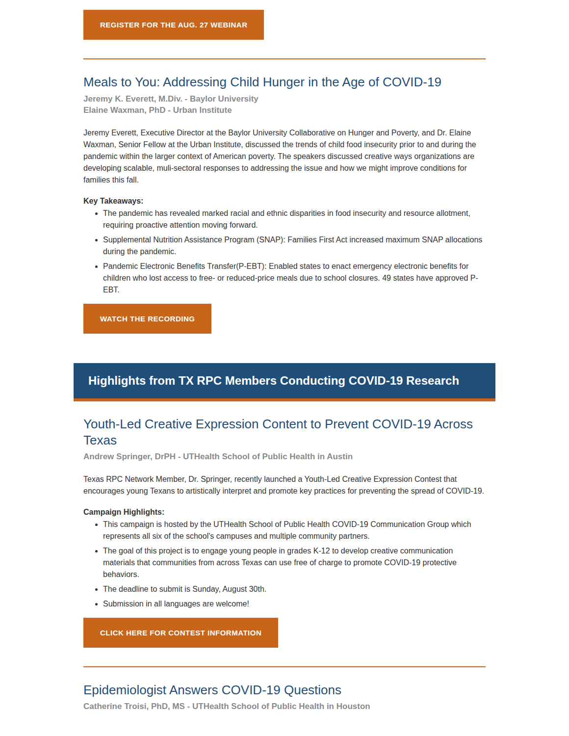REGISTER FOR THE AUG. 27 WEBINAR
Meals to You: Addressing Child Hunger in the Age of COVID-19
Jeremy K. Everett, M.Div. - Baylor University
Elaine Waxman, PhD - Urban Institute
Jeremy Everett, Executive Director at the Baylor University Collaborative on Hunger and Poverty, and Dr. Elaine Waxman, Senior Fellow at the Urban Institute, discussed the trends of child food insecurity prior to and during the pandemic within the larger context of American poverty. The speakers discussed creative ways organizations are developing scalable, muli-sectoral responses to addressing the issue and how we might improve conditions for families this fall.
Key Takeaways:
The pandemic has revealed marked racial and ethnic disparities in food insecurity and resource allotment, requiring proactive attention moving forward.
Supplemental Nutrition Assistance Program (SNAP): Families First Act increased maximum SNAP allocations during the pandemic.
Pandemic Electronic Benefits Transfer(P-EBT): Enabled states to enact emergency electronic benefits for children who lost access to free- or reduced-price meals due to school closures. 49 states have approved P-EBT.
WATCH THE RECORDING
Highlights from TX RPC Members Conducting COVID-19 Research
Youth-Led Creative Expression Content to Prevent COVID-19 Across Texas
Andrew Springer, DrPH - UTHealth School of Public Health in Austin
Texas RPC Network Member, Dr. Springer, recently launched a Youth-Led Creative Expression Contest that encourages young Texans to artistically interpret and promote key practices for preventing the spread of COVID-19.
Campaign Highlights:
This campaign is hosted by the UTHealth School of Public Health COVID-19 Communication Group which represents all six of the school's campuses and multiple community partners.
The goal of this project is to engage young people in grades K-12 to develop creative communication materials that communities from across Texas can use free of charge to promote COVID-19 protective behaviors.
The deadline to submit is Sunday, August 30th.
Submission in all languages are welcome!
CLICK HERE FOR CONTEST INFORMATION
Epidemiologist Answers COVID-19 Questions
Catherine Troisi, PhD, MS - UTHealth School of Public Health in Houston